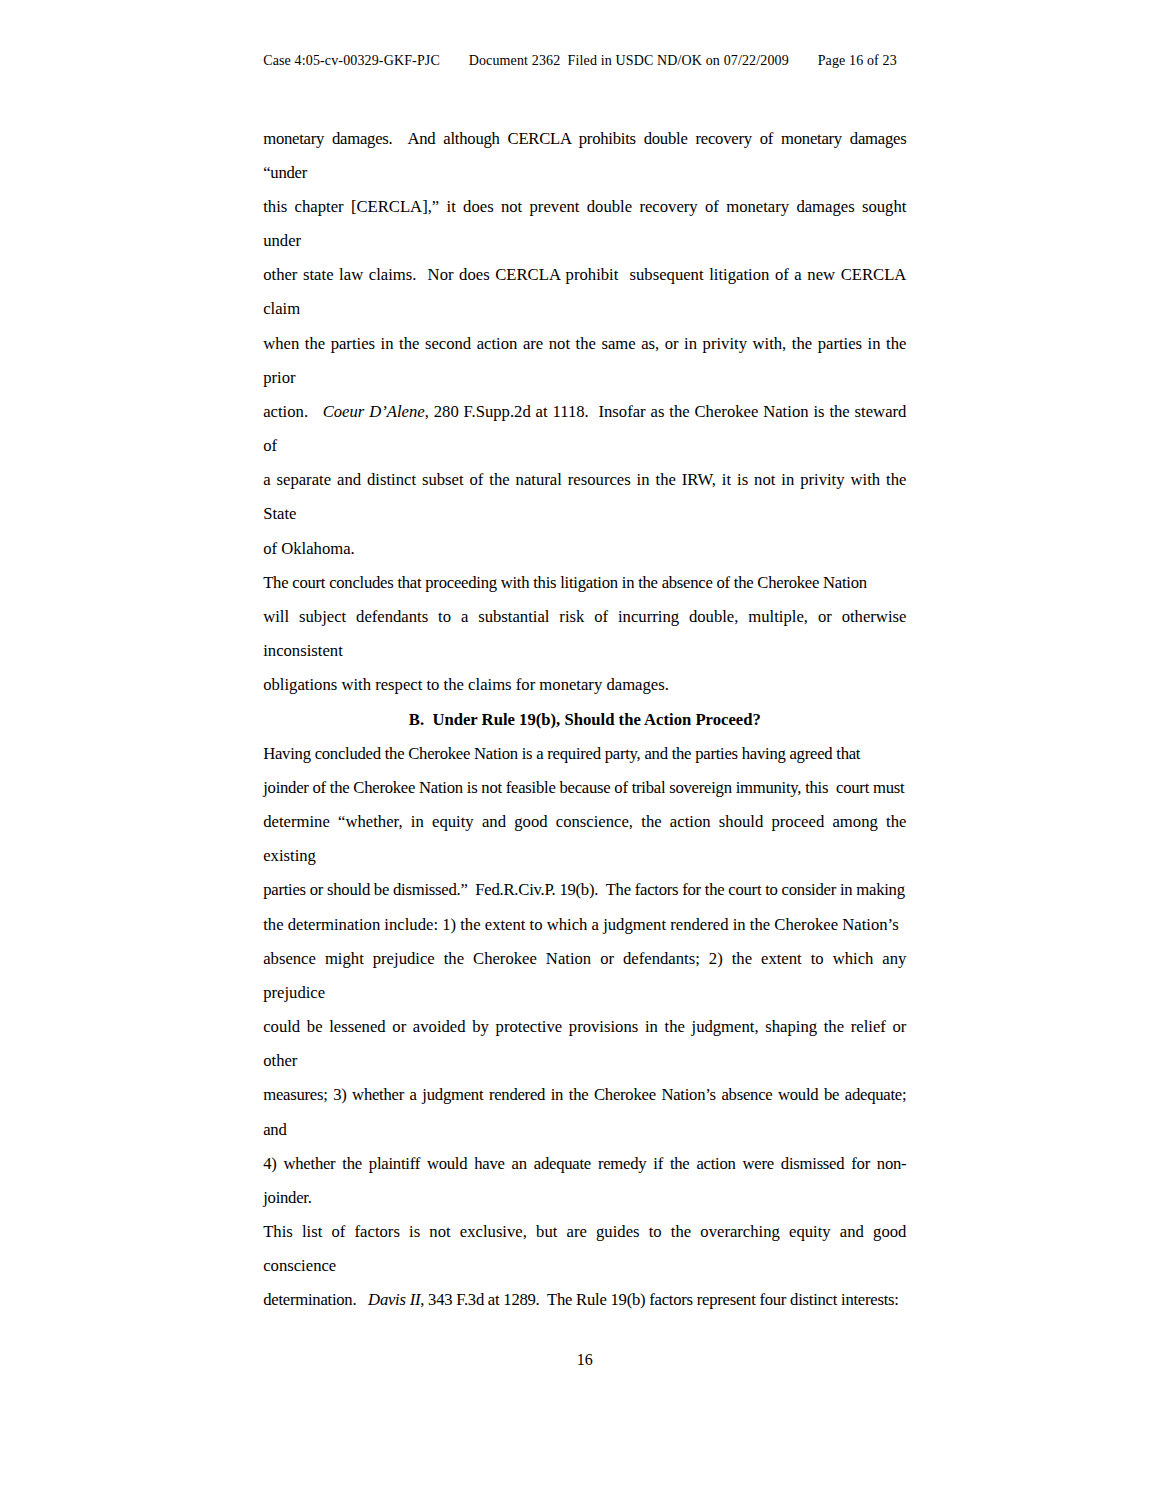Case 4:05-cv-00329-GKF-PJC Document 2362 Filed in USDC ND/OK on 07/22/2009 Page 16 of 23
monetary damages. And although CERCLA prohibits double recovery of monetary damages “under
this chapter [CERCLA],” it does not prevent double recovery of monetary damages sought under
other state law claims. Nor does CERCLA prohibit subsequent litigation of a new CERCLA claim
when the parties in the second action are not the same as, or in privity with, the parties in the prior
action. Coeur D’Alene, 280 F.Supp.2d at 1118. Insofar as the Cherokee Nation is the steward of
a separate and distinct subset of the natural resources in the IRW, it is not in privity with the State
of Oklahoma.
The court concludes that proceeding with this litigation in the absence of the Cherokee Nation
will subject defendants to a substantial risk of incurring double, multiple, or otherwise inconsistent
obligations with respect to the claims for monetary damages.
B. Under Rule 19(b), Should the Action Proceed?
Having concluded the Cherokee Nation is a required party, and the parties having agreed that
joinder of the Cherokee Nation is not feasible because of tribal sovereign immunity, this court must
determine “whether, in equity and good conscience, the action should proceed among the existing
parties or should be dismissed.” Fed.R.Civ.P. 19(b). The factors for the court to consider in making
the determination include: 1) the extent to which a judgment rendered in the Cherokee Nation’s
absence might prejudice the Cherokee Nation or defendants; 2) the extent to which any prejudice
could be lessened or avoided by protective provisions in the judgment, shaping the relief or other
measures; 3) whether a judgment rendered in the Cherokee Nation’s absence would be adequate; and
4) whether the plaintiff would have an adequate remedy if the action were dismissed for non-joinder.
This list of factors is not exclusive, but are guides to the overarching equity and good conscience
determination. Davis II, 343 F.3d at 1289. The Rule 19(b) factors represent four distinct interests:
16